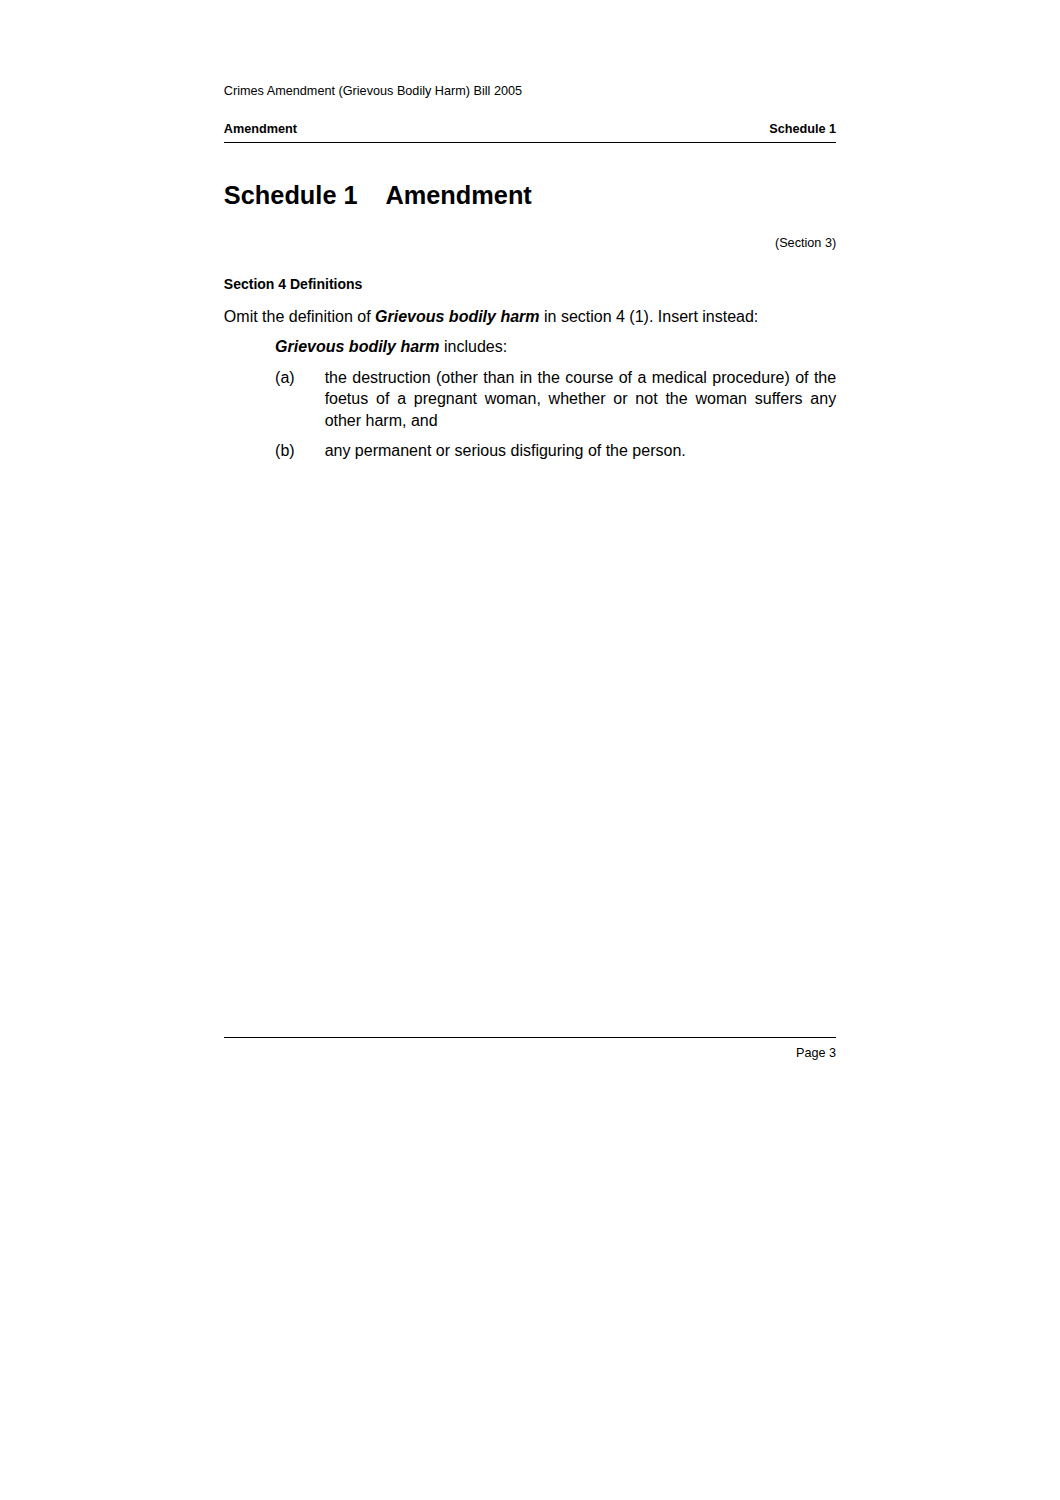Crimes Amendment (Grievous Bodily Harm) Bill 2005
Amendment Schedule 1
Schedule 1 Amendment
(Section 3)
Section 4 Definitions
Omit the definition of Grievous bodily harm in section 4 (1). Insert instead:
Grievous bodily harm includes:
(a) the destruction (other than in the course of a medical procedure) of the foetus of a pregnant woman, whether or not the woman suffers any other harm, and
(b) any permanent or serious disfiguring of the person.
Page 3